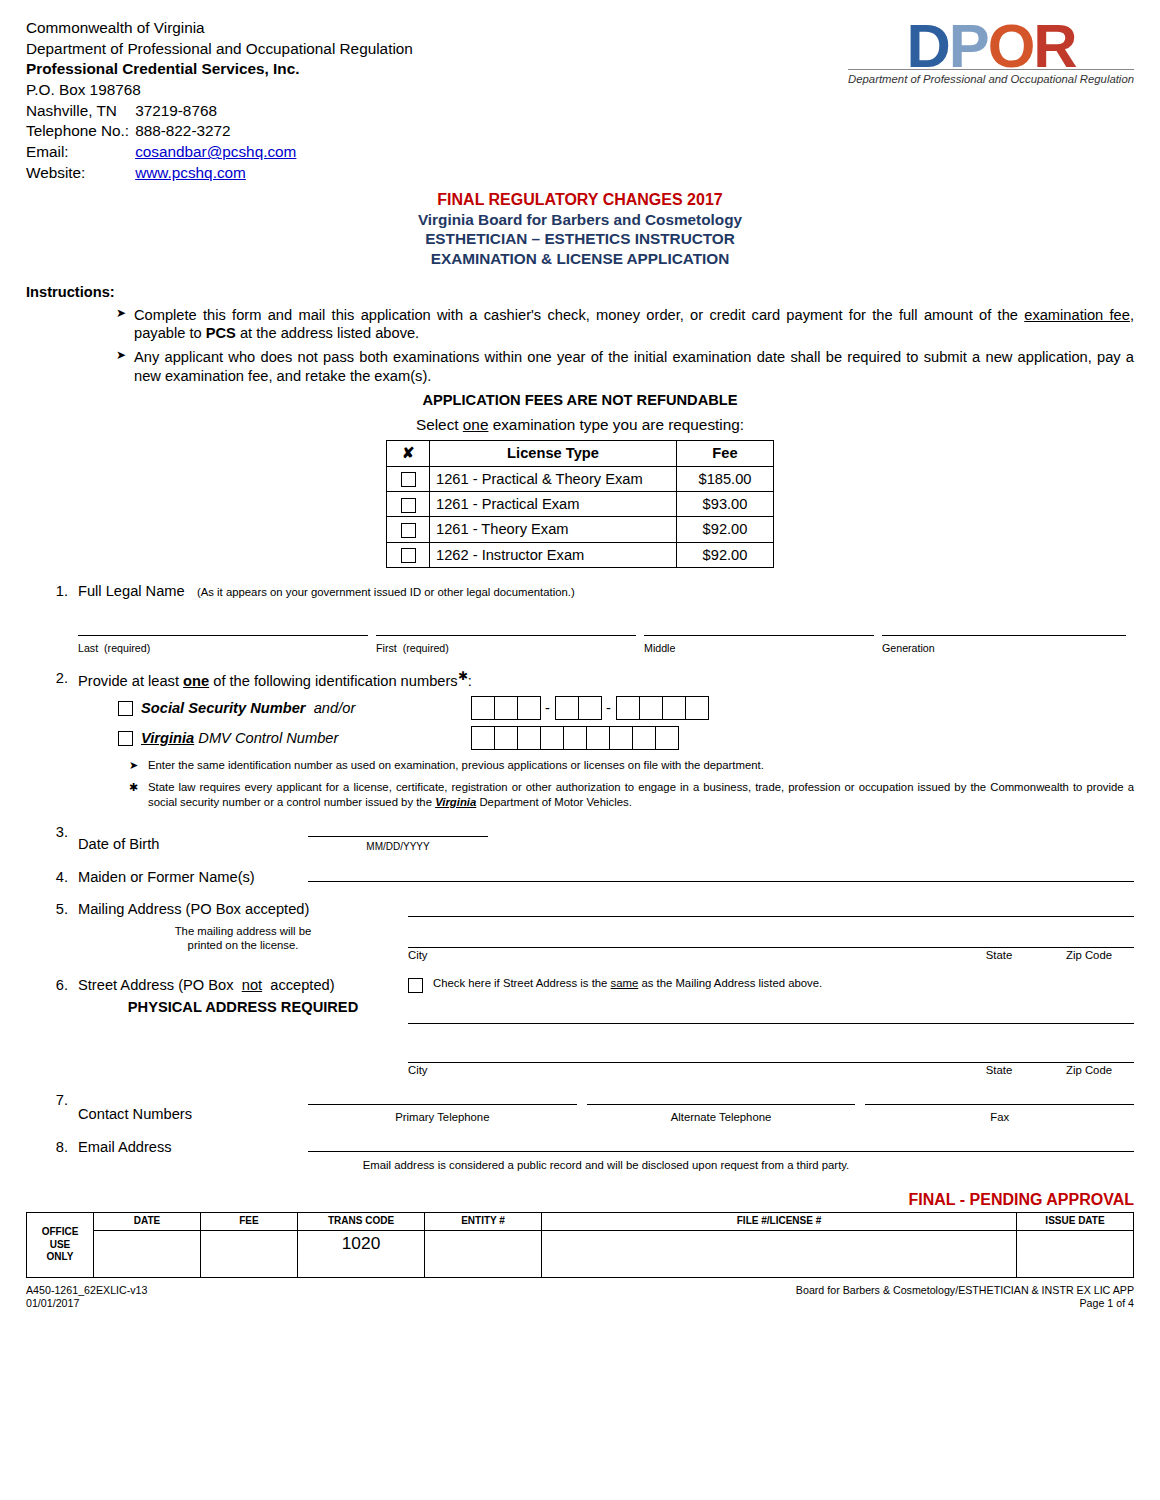Commonwealth of Virginia
Department of Professional and Occupational Regulation
Professional Credential Services, Inc.
P.O. Box 198768
| Nashville, TN | 37219-8768 |
| Telephone No.: | 888-822-3272 |
| Email: | cosandbar@pcshq.com |
| Website: | www.pcshq.com |
DPOR
Department of Professional and Occupational Regulation
FINAL REGULATORY CHANGES 2017
Virginia Board for Barbers and Cosmetology
ESTHETICIAN – ESTHETICS INSTRUCTOR
EXAMINATION & LICENSE APPLICATION
Instructions:
Complete this form and mail this application with a cashier's check, money order, or credit card payment for the full amount of the examination fee, payable to PCS at the address listed above.
Any applicant who does not pass both examinations within one year of the initial examination date shall be required to submit a new application, pay a new examination fee, and retake the exam(s).
APPLICATION FEES ARE NOT REFUNDABLE
Select one examination type you are requesting:
| ✘ | License Type | Fee |
| --- | --- | --- |
| | 1261 - Practical & Theory Exam | $185.00 |
| | 1261 - Practical Exam | $93.00 |
| | 1261 - Theory Exam | $92.00 |
| | 1262 - Instructor Exam | $92.00 |
1.
Full Legal Name (As it appears on your government issued ID or other legal documentation.)
Last (required)
First (required)
Middle
Generation
2.
Provide at least one of the following identification numbers✱:
Social Security Number and/or
-
-
Virginia DMV Control Number
➤
Enter the same identification number as used on examination, previous applications or licenses on file with the department.
✱
State law requires every applicant for a license, certificate, registration or other authorization to engage in a business, trade, profession or occupation issued by the Commonwealth to provide a social security number or a control number issued by the Virginia Department of Motor Vehicles.
3.
Date of Birth
MM/DD/YYYY
4.
Maiden or Former Name(s)
5.
Mailing Address (PO Box accepted)
The mailing address will be
printed on the license.
City
State
Zip Code
6.
Street Address (PO Box not accepted)
PHYSICAL ADDRESS REQUIRED
Check here if Street Address is the same as the Mailing Address listed above.
City
State
Zip Code
7.
Contact Numbers
Primary Telephone
Alternate Telephone
Fax
8.
Email Address
Email address is considered a public record and will be disclosed upon request from a third party.
FINAL - PENDING APPROVAL
| OFFICE USE ONLY | DATE | FEE | TRANS CODE | ENTITY # | FILE #/LICENSE # | ISSUE DATE |
| --- | --- | --- | --- | --- | --- | --- |
| | | 1020 | | | |
A450-1261_62EXLIC-v13
01/01/2017
Board for Barbers & Cosmetology/ESTHETICIAN & INSTR EX LIC APP
Page 1 of 4